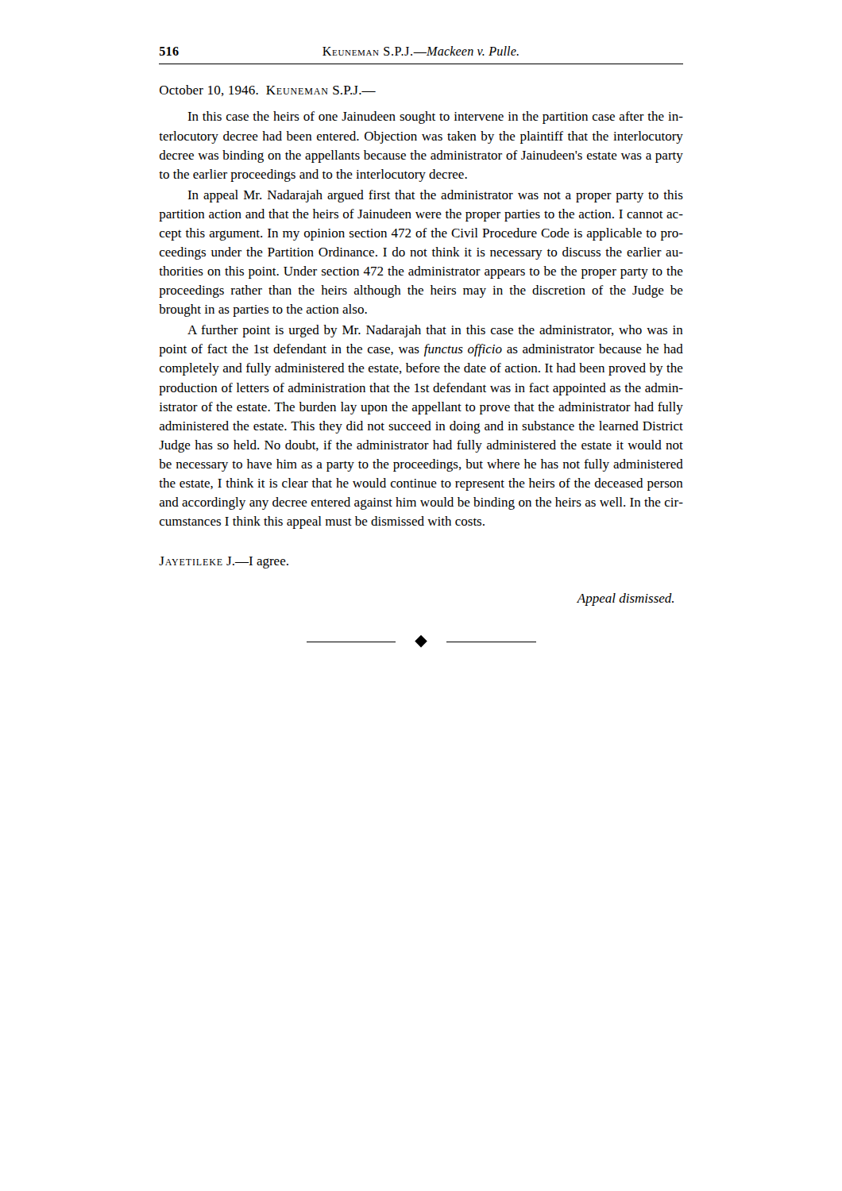516
Keuneman S.P.J.—Mackeen v. Pulle.
October 10, 1946. Keuneman S.P.J.—
In this case the heirs of one Jainudeen sought to intervene in the partition case after the interlocutory decree had been entered. Objection was taken by the plaintiff that the interlocutory decree was binding on the appellants because the administrator of Jainudeen's estate was a party to the earlier proceedings and to the interlocutory decree.
In appeal Mr. Nadarajah argued first that the administrator was not a proper party to this partition action and that the heirs of Jainudeen were the proper parties to the action. I cannot accept this argument. In my opinion section 472 of the Civil Procedure Code is applicable to proceedings under the Partition Ordinance. I do not think it is necessary to discuss the earlier authorities on this point. Under section 472 the administrator appears to be the proper party to the proceedings rather than the heirs although the heirs may in the discretion of the Judge be brought in as parties to the action also.
A further point is urged by Mr. Nadarajah that in this case the administrator, who was in point of fact the 1st defendant in the case, was functus officio as administrator because he had completely and fully administered the estate, before the date of action. It had been proved by the production of letters of administration that the 1st defendant was in fact appointed as the administrator of the estate. The burden lay upon the appellant to prove that the administrator had fully administered the estate. This they did not succeed in doing and in substance the learned District Judge has so held. No doubt, if the administrator had fully administered the estate it would not be necessary to have him as a party to the proceedings, but where he has not fully administered the estate, I think it is clear that he would continue to represent the heirs of the deceased person and accordingly any decree entered against him would be binding on the heirs as well. In the circumstances I think this appeal must be dismissed with costs.
Jayetileke J.—I agree.
Appeal dismissed.